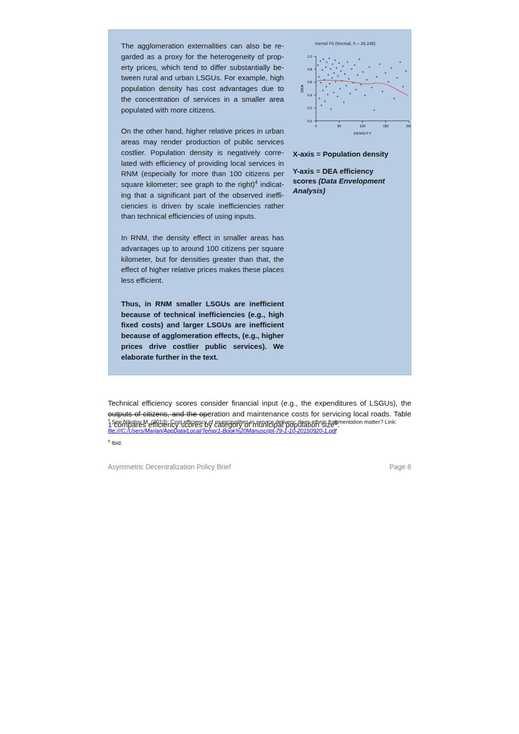Kernel Fit (Normal, h = 26.248)
1.0 0.8 0.6 0.4 0.2 0.0 0 50 100 150 200 DEA DENSITY
X-axis = Population density
Y-axis = DEA efficiency scores (Data Envelopment Analysis)
The agglomeration externalities can also be regarded as a proxy for the heterogeneity of property prices, which tend to differ substantially between rural and urban LSGUs. For example, high population density has cost advantages due to the concentration of services in a smaller area populated with more citizens.
On the other hand, higher relative prices in urban areas may render production of public services costlier. Population density is negatively correlated with efficiency of providing local services in RNM (especially for more than 100 citizens per square kilometer; see graph to the right)4 indicating that a significant part of the observed inefficiencies is driven by scale inefficiencies rather than technical efficiencies of using inputs.
In RNM, the density effect in smaller areas has advantages up to around 100 citizens per square kilometer, but for densities greater than that, the effect of higher relative prices makes these places less efficient.
Thus, in RNM smaller LSGUs are inefficient because of technical inefficiencies (e.g., high fixed costs) and larger LSGUs are inefficient because of agglomeration effects, (e.g., higher prices drive costlier public services). We elaborate further in the text.
Technical efficiency scores consider financial input (e.g., the expenditures of LSGUs), the outputs of citizens, and the operation and maintenance costs for servicing local roads. Table 1 compares efficiency scores by category of municipal population size5.
4 See Nikolov M. (2013); Cost efficiency of municipalities in service delivery: does ethnic fragmentation matter? Link:
file:///C:/Users/Marjan/AppData/Local/Temp/1-Book%20Manuscript-79-1-10-20150920-1.pdf
5 Ibid.
Asymmetric Decentralization Policy Brief Page 8